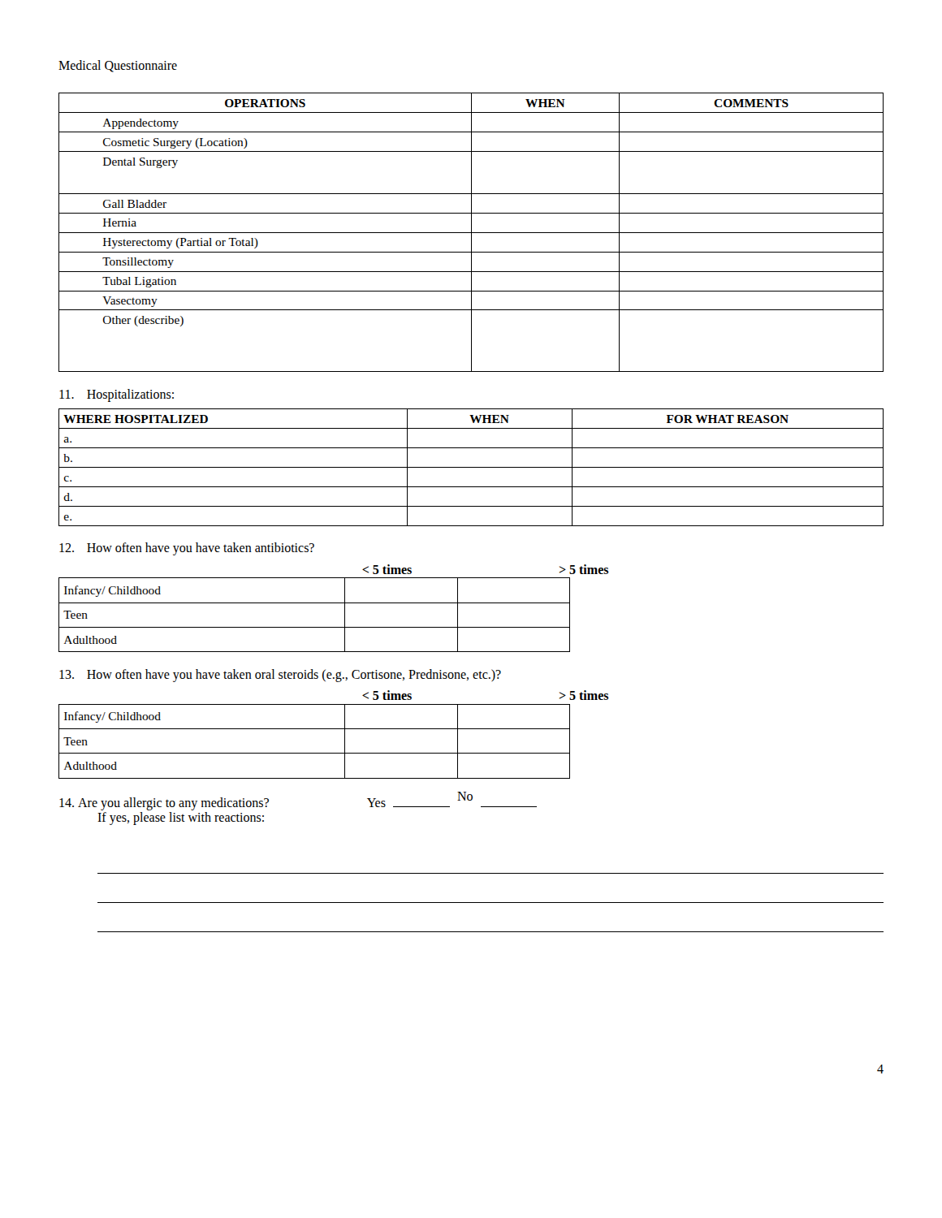Medical Questionnaire
| OPERATIONS | WHEN | COMMENTS |
| --- | --- | --- |
| Appendectomy | | |
| Cosmetic Surgery (Location) | | |
| Dental Surgery | | |
| Gall Bladder | | |
| Hernia | | |
| Hysterectomy (Partial or Total) | | |
| Tonsillectomy | | |
| Tubal Ligation | | |
| Vasectomy | | |
| Other (describe) | | |
11. Hospitalizations:
| WHERE HOSPITALIZED | WHEN | FOR WHAT REASON |
| --- | --- | --- |
| a. | | |
| b. | | |
| c. | | |
| d. | | |
| e. | | |
12. How often have you have taken antibiotics?
< 5 times > 5 times
| Infancy/ Childhood | | |
| Teen | | |
| Adulthood | | |
13. How often have you have taken oral steroids (e.g., Cortisone, Prednisone, etc.)?
< 5 times > 5 times
| Infancy/ Childhood | | |
| Teen | | |
| Adulthood | | |
14. Are you allergic to any medications?
Yes No
If yes, please list with reactions:
4